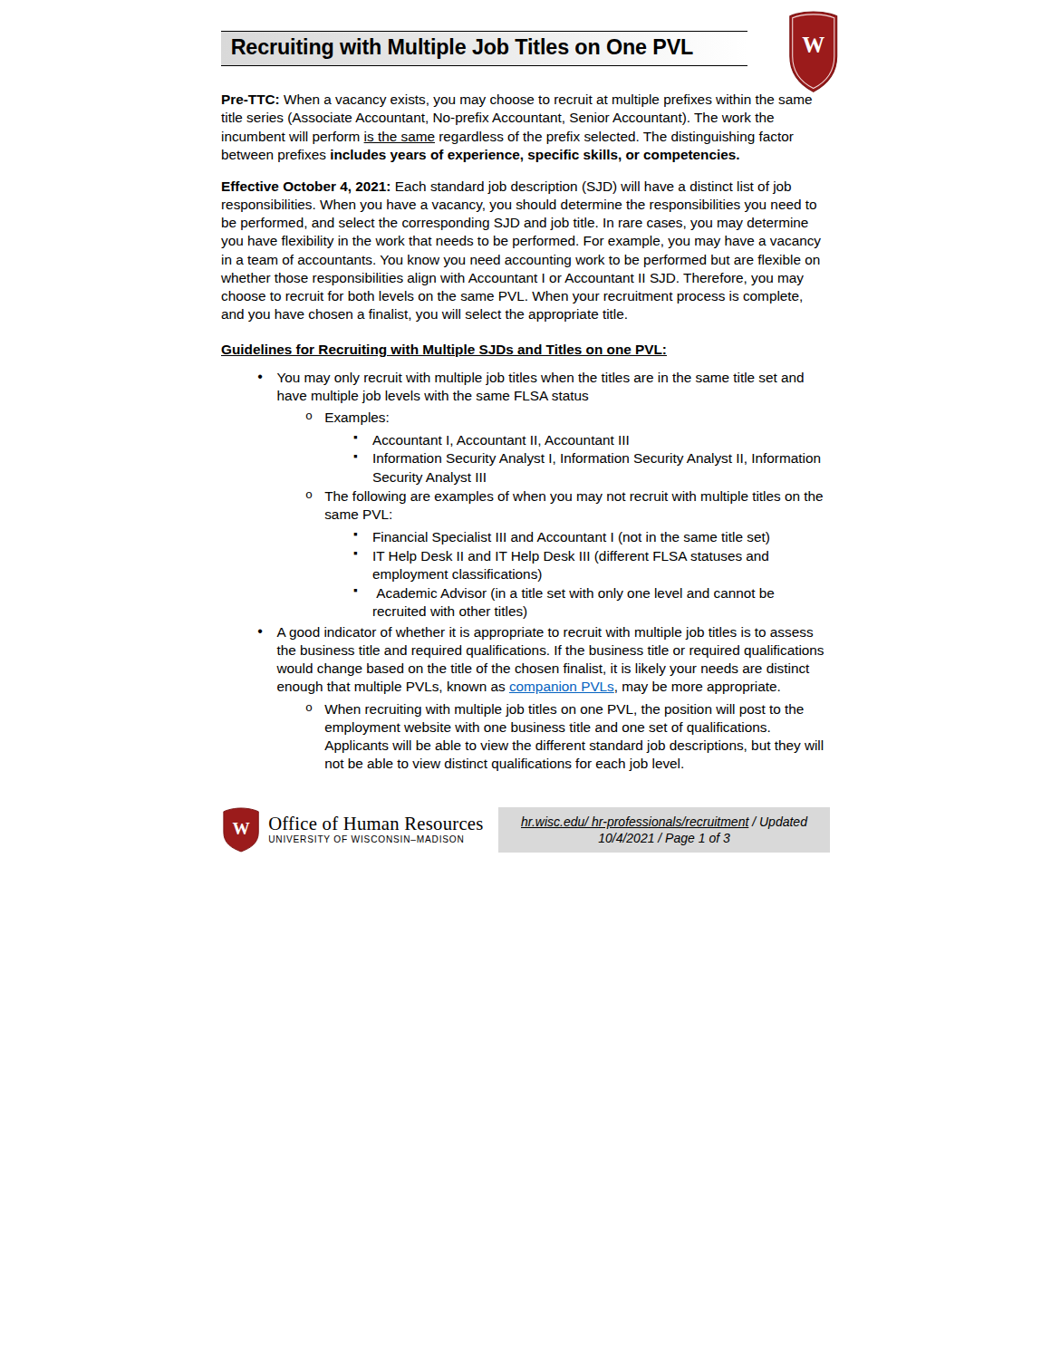Recruiting with Multiple Job Titles on One PVL
W
Pre-TTC: When a vacancy exists, you may choose to recruit at multiple prefixes within the same title series (Associate Accountant, No-prefix Accountant, Senior Accountant). The work the incumbent will perform is the same regardless of the prefix selected. The distinguishing factor between prefixes includes years of experience, specific skills, or competencies.
Effective October 4, 2021: Each standard job description (SJD) will have a distinct list of job responsibilities. When you have a vacancy, you should determine the responsibilities you need to be performed, and select the corresponding SJD and job title. In rare cases, you may determine you have flexibility in the work that needs to be performed. For example, you may have a vacancy in a team of accountants. You know you need accounting work to be performed but are flexible on whether those responsibilities align with Accountant I or Accountant II SJD. Therefore, you may choose to recruit for both levels on the same PVL. When your recruitment process is complete, and you have chosen a finalist, you will select the appropriate title.
Guidelines for Recruiting with Multiple SJDs and Titles on one PVL:
You may only recruit with multiple job titles when the titles are in the same title set and have multiple job levels with the same FLSA status
Examples:
Accountant I, Accountant II, Accountant III
Information Security Analyst I, Information Security Analyst II, Information Security Analyst III
The following are examples of when you may not recruit with multiple titles on the same PVL:
Financial Specialist III and Accountant I (not in the same title set)
IT Help Desk II and IT Help Desk III (different FLSA statuses and employment classifications)
Academic Advisor (in a title set with only one level and cannot be recruited with other titles)
A good indicator of whether it is appropriate to recruit with multiple job titles is to assess the business title and required qualifications. If the business title or required qualifications would change based on the title of the chosen finalist, it is likely your needs are distinct enough that multiple PVLs, known as companion PVLs, may be more appropriate.
When recruiting with multiple job titles on one PVL, the position will post to the employment website with one business title and one set of qualifications. Applicants will be able to view the different standard job descriptions, but they will not be able to view distinct qualifications for each job level.
W
Office of Human Resources
UNIVERSITY OF WISCONSIN–MADISON
hr.wisc.edu/ hr-professionals/recruitment / Updated 10/4/2021 / Page 1 of 3